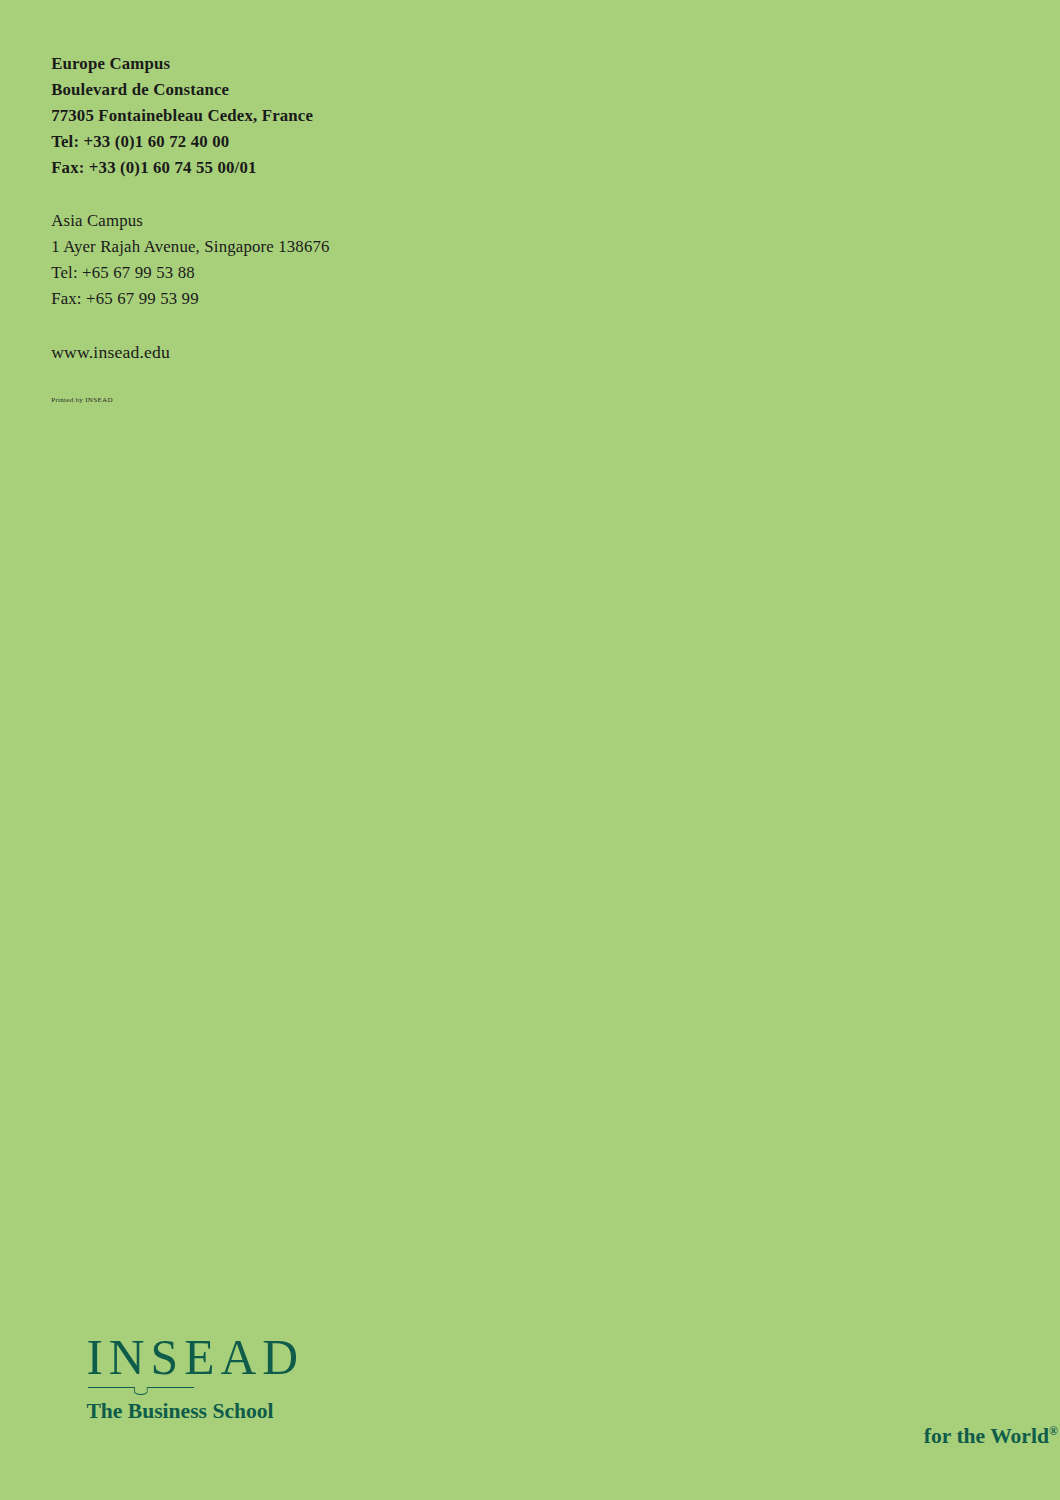Europe Campus
Boulevard de Constance
77305 Fontainebleau Cedex, France
Tel: +33 (0)1 60 72 40 00
Fax: +33 (0)1 60 74 55 00/01
Asia Campus
1 Ayer Rajah Avenue, Singapore 138676
Tel: +65 67 99 53 88
Fax: +65 67 99 53 99
www.insead.edu
Printed by INSEAD
INSEAD
The Business School for the World®